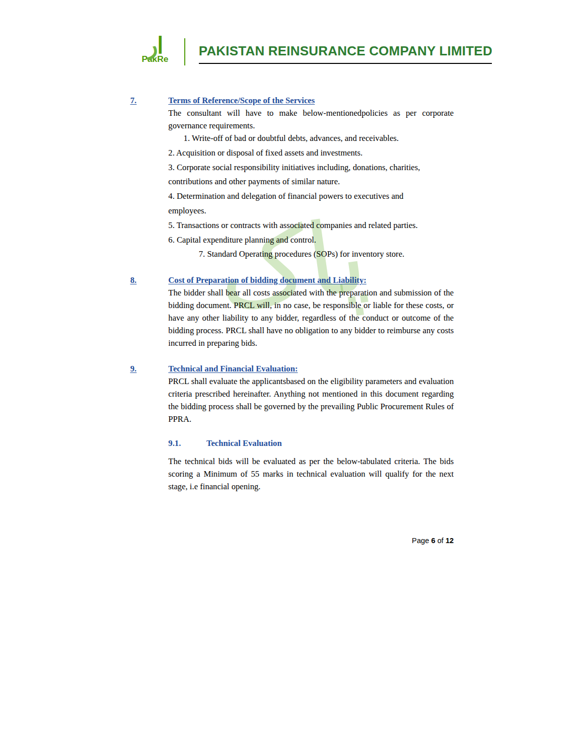را
PakRe
PAKISTAN REINSURANCE COMPANY LIMITED
پاک
7. Terms of Reference/Scope of the Services
The consultant will have to make below-mentionedpolicies as per corporate governance requirements.
1. Write-off of bad or doubtful debts, advances, and receivables.
2. Acquisition or disposal of fixed assets and investments.
3. Corporate social responsibility initiatives including, donations, charities,
contributions and other payments of similar nature.
4. Determination and delegation of financial powers to executives and
employees.
5. Transactions or contracts with associated companies and related parties.
6. Capital expenditure planning and control.
7. Standard Operating procedures (SOPs) for inventory store.
8. Cost of Preparation of bidding document and Liability:
The bidder shall bear all costs associated with the preparation and submission of the bidding document. PRCL will, in no case, be responsible or liable for these costs, or have any other liability to any bidder, regardless of the conduct or outcome of the bidding process. PRCL shall have no obligation to any bidder to reimburse any costs incurred in preparing bids.
9. Technical and Financial Evaluation:
PRCL shall evaluate the applicantsbased on the eligibility parameters and evaluation criteria prescribed hereinafter. Anything not mentioned in this document regarding the bidding process shall be governed by the prevailing Public Procurement Rules of PPRA.
9.1. Technical Evaluation
The technical bids will be evaluated as per the below-tabulated criteria. The bids scoring a Minimum of 55 marks in technical evaluation will qualify for the next stage, i.e financial opening.
Page 6 of 12